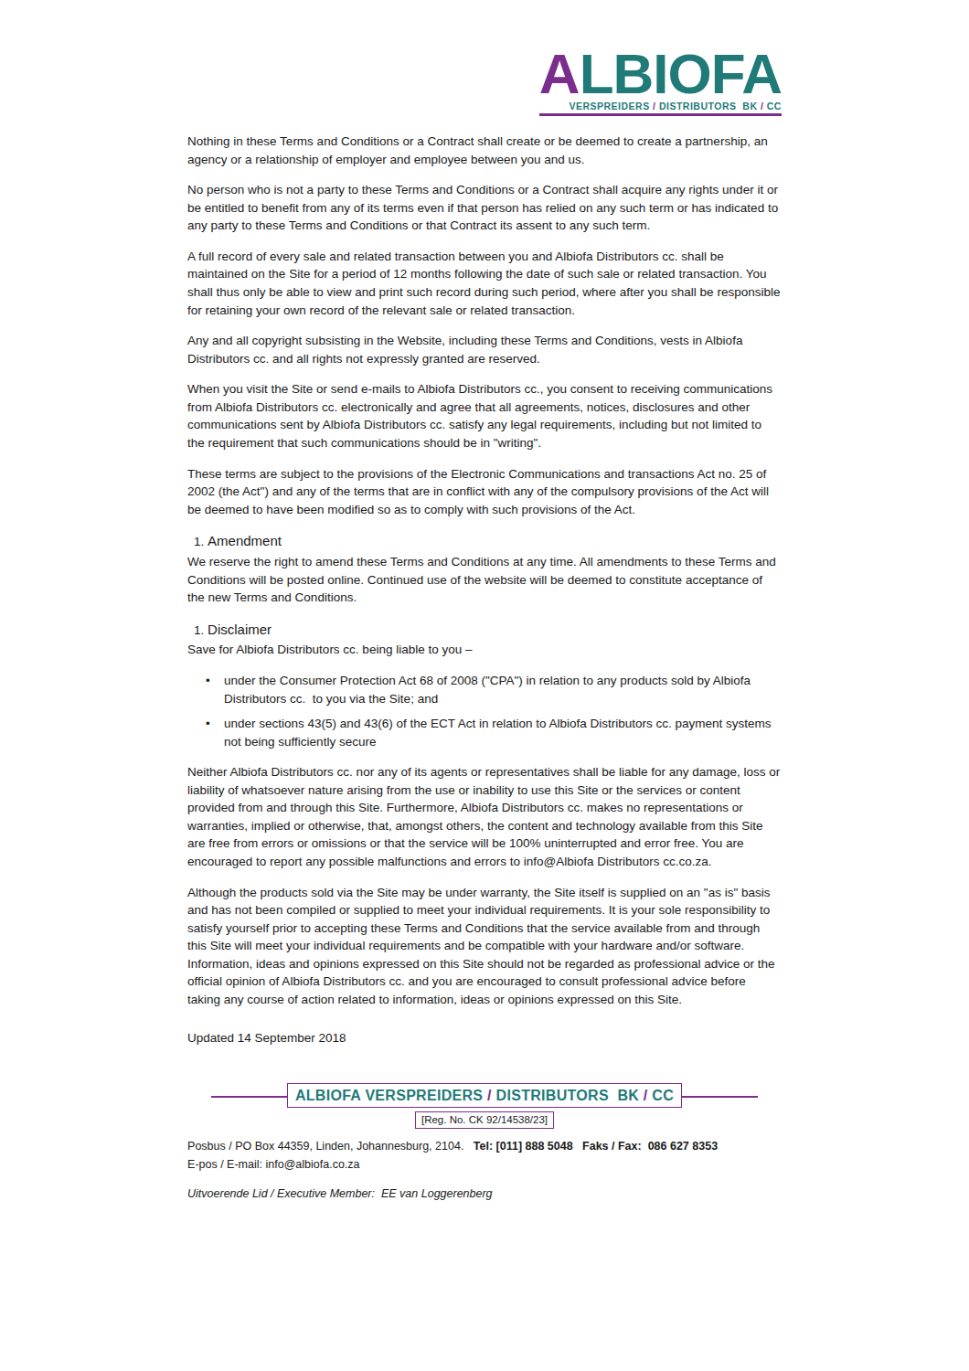ALBIOFA
VERSPREIDERS / DISTRIBUTORS BK / CC
Nothing in these Terms and Conditions or a Contract shall create or be deemed to create a partnership, an agency or a relationship of employer and employee between you and us.
No person who is not a party to these Terms and Conditions or a Contract shall acquire any rights under it or be entitled to benefit from any of its terms even if that person has relied on any such term or has indicated to any party to these Terms and Conditions or that Contract its assent to any such term.
A full record of every sale and related transaction between you and Albiofa Distributors cc. shall be maintained on the Site for a period of 12 months following the date of such sale or related transaction. You shall thus only be able to view and print such record during such period, where after you shall be responsible for retaining your own record of the relevant sale or related transaction.
Any and all copyright subsisting in the Website, including these Terms and Conditions, vests in Albiofa Distributors cc. and all rights not expressly granted are reserved.
When you visit the Site or send e-mails to Albiofa Distributors cc., you consent to receiving communications from Albiofa Distributors cc. electronically and agree that all agreements, notices, disclosures and other communications sent by Albiofa Distributors cc. satisfy any legal requirements, including but not limited to the requirement that such communications should be in "writing".
These terms are subject to the provisions of the Electronic Communications and transactions Act no. 25 of 2002 (the Act") and any of the terms that are in conflict with any of the compulsory provisions of the Act will be deemed to have been modified so as to comply with such provisions of the Act.
Amendment
We reserve the right to amend these Terms and Conditions at any time. All amendments to these Terms and Conditions will be posted online. Continued use of the website will be deemed to constitute acceptance of the new Terms and Conditions.
Disclaimer
Save for Albiofa Distributors cc. being liable to you –
under the Consumer Protection Act 68 of 2008 ("CPA") in relation to any products sold by Albiofa Distributors cc. to you via the Site; and
under sections 43(5) and 43(6) of the ECT Act in relation to Albiofa Distributors cc. payment systems not being sufficiently secure
Neither Albiofa Distributors cc. nor any of its agents or representatives shall be liable for any damage, loss or liability of whatsoever nature arising from the use or inability to use this Site or the services or content provided from and through this Site. Furthermore, Albiofa Distributors cc. makes no representations or warranties, implied or otherwise, that, amongst others, the content and technology available from this Site are free from errors or omissions or that the service will be 100% uninterrupted and error free. You are encouraged to report any possible malfunctions and errors to info@Albiofa Distributors cc.co.za.
Although the products sold via the Site may be under warranty, the Site itself is supplied on an "as is" basis and has not been compiled or supplied to meet your individual requirements. It is your sole responsibility to satisfy yourself prior to accepting these Terms and Conditions that the service available from and through this Site will meet your individual requirements and be compatible with your hardware and/or software. Information, ideas and opinions expressed on this Site should not be regarded as professional advice or the official opinion of Albiofa Distributors cc. and you are encouraged to consult professional advice before taking any course of action related to information, ideas or opinions expressed on this Site.
Updated 14 September 2018
ALBIOFA VERSPREIDERS / DISTRIBUTORS BK / CC
[Reg. No. CK 92/14538/23]
Posbus / PO Box 44359, Linden, Johannesburg, 2104. Tel: [011] 888 5048 Faks / Fax: 086 627 8353
E-pos / E-mail: info@albiofa.co.za
Uitvoerende Lid / Executive Member: EE van Loggerenberg